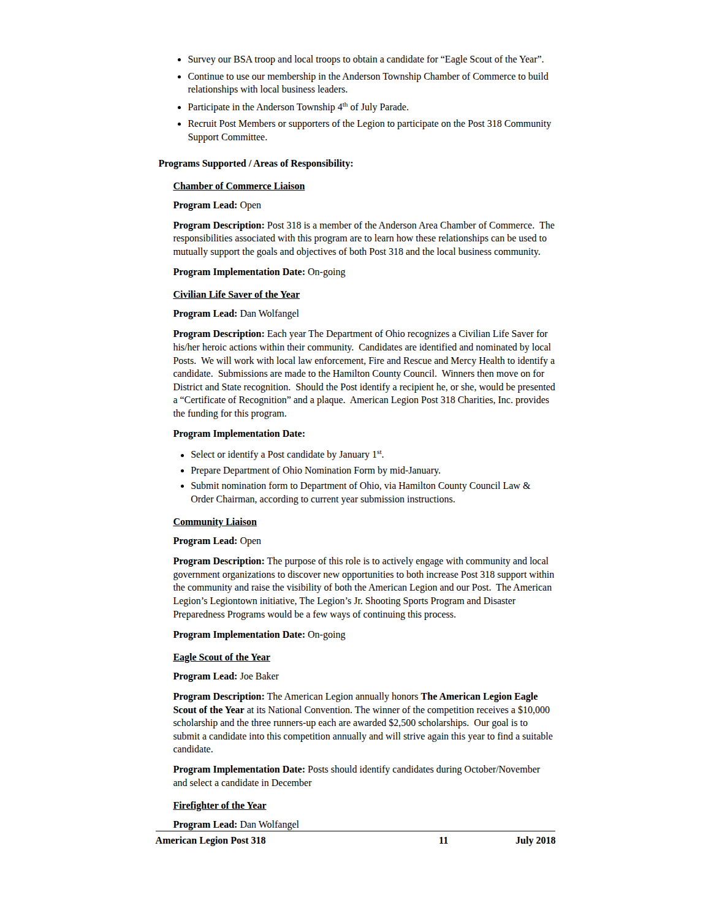Survey our BSA troop and local troops to obtain a candidate for “Eagle Scout of the Year”.
Continue to use our membership in the Anderson Township Chamber of Commerce to build relationships with local business leaders.
Participate in the Anderson Township 4th of July Parade.
Recruit Post Members or supporters of the Legion to participate on the Post 318 Community Support Committee.
Programs Supported / Areas of Responsibility:
Chamber of Commerce Liaison
Program Lead: Open
Program Description: Post 318 is a member of the Anderson Area Chamber of Commerce. The responsibilities associated with this program are to learn how these relationships can be used to mutually support the goals and objectives of both Post 318 and the local business community.
Program Implementation Date: On-going
Civilian Life Saver of the Year
Program Lead: Dan Wolfangel
Program Description: Each year The Department of Ohio recognizes a Civilian Life Saver for his/her heroic actions within their community. Candidates are identified and nominated by local Posts. We will work with local law enforcement, Fire and Rescue and Mercy Health to identify a candidate. Submissions are made to the Hamilton County Council. Winners then move on for District and State recognition. Should the Post identify a recipient he, or she, would be presented a “Certificate of Recognition” and a plaque. American Legion Post 318 Charities, Inc. provides the funding for this program.
Program Implementation Date:
Select or identify a Post candidate by January 1st.
Prepare Department of Ohio Nomination Form by mid-January.
Submit nomination form to Department of Ohio, via Hamilton County Council Law & Order Chairman, according to current year submission instructions.
Community Liaison
Program Lead: Open
Program Description: The purpose of this role is to actively engage with community and local government organizations to discover new opportunities to both increase Post 318 support within the community and raise the visibility of both the American Legion and our Post. The American Legion’s Legiontown initiative, The Legion’s Jr. Shooting Sports Program and Disaster Preparedness Programs would be a few ways of continuing this process.
Program Implementation Date: On-going
Eagle Scout of the Year
Program Lead: Joe Baker
Program Description: The American Legion annually honors The American Legion Eagle Scout of the Year at its National Convention. The winner of the competition receives a $10,000 scholarship and the three runners-up each are awarded $2,500 scholarships. Our goal is to submit a candidate into this competition annually and will strive again this year to find a suitable candidate.
Program Implementation Date: Posts should identify candidates during October/November and select a candidate in December
Firefighter of the Year
Program Lead: Dan Wolfangel
| American Legion Post 318 | 11 | July 2018 |